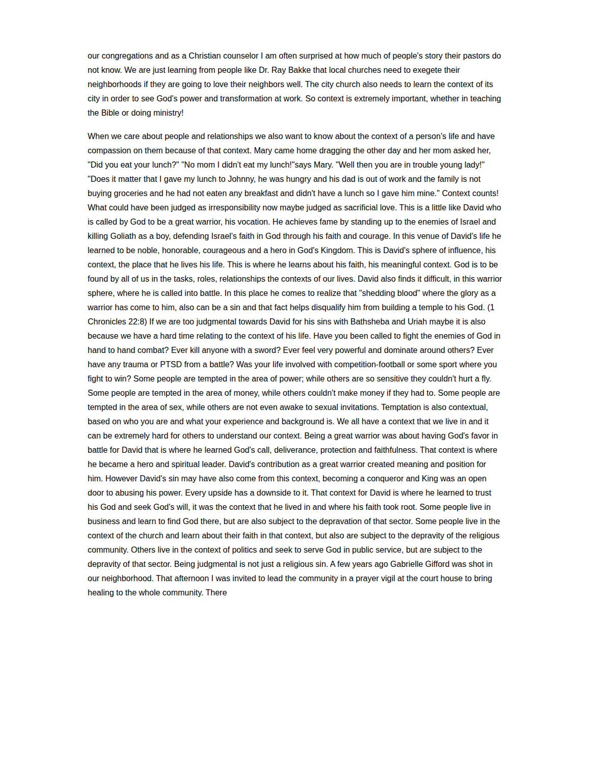our congregations and as a Christian counselor I am often surprised at how much of people's story their pastors do not know. We are just learning from people like Dr. Ray Bakke that local churches need to exegete their neighborhoods if they are going to love their neighbors well. The city church also needs to learn the context of its city in order to see God's power and transformation at work. So context is extremely important, whether in teaching the Bible or doing ministry!
When we care about people and relationships we also want to know about the context of a person's life and have compassion on them because of that context. Mary came home dragging the other day and her mom asked her, "Did you eat your lunch?" "No mom I didn't eat my lunch!"says Mary. "Well then you are in trouble young lady!" "Does it matter that I gave my lunch to Johnny, he was hungry and his dad is out of work and the family is not buying groceries and he had not eaten any breakfast and didn't have a lunch so I gave him mine." Context counts! What could have been judged as irresponsibility now maybe judged as sacrificial love. This is a little like David who is called by God to be a great warrior, his vocation. He achieves fame by standing up to the enemies of Israel and killing Goliath as a boy, defending Israel's faith in God through his faith and courage. In this venue of David's life he learned to be noble, honorable, courageous and a hero in God's Kingdom. This is David's sphere of influence, his context, the place that he lives his life. This is where he learns about his faith, his meaningful context. God is to be found by all of us in the tasks, roles, relationships the contexts of our lives. David also finds it difficult, in this warrior sphere, where he is called into battle. In this place he comes to realize that "shedding blood" where the glory as a warrior has come to him, also can be a sin and that fact helps disqualify him from building a temple to his God. (1 Chronicles 22:8) If we are too judgmental towards David for his sins with Bathsheba and Uriah maybe it is also because we have a hard time relating to the context of his life. Have you been called to fight the enemies of God in hand to hand combat? Ever kill anyone with a sword? Ever feel very powerful and dominate around others? Ever have any trauma or PTSD from a battle? Was your life involved with competition-football or some sport where you fight to win? Some people are tempted in the area of power; while others are so sensitive they couldn't hurt a fly. Some people are tempted in the area of money, while others couldn't make money if they had to. Some people are tempted in the area of sex, while others are not even awake to sexual invitations. Temptation is also contextual, based on who you are and what your experience and background is. We all have a context that we live in and it can be extremely hard for others to understand our context. Being a great warrior was about having God's favor in battle for David that is where he learned God's call, deliverance, protection and faithfulness. That context is where he became a hero and spiritual leader. David's contribution as a great warrior created meaning and position for him. However David's sin may have also come from this context, becoming a conqueror and King was an open door to abusing his power. Every upside has a downside to it. That context for David is where he learned to trust his God and seek God's will, it was the context that he lived in and where his faith took root. Some people live in business and learn to find God there, but are also subject to the depravation of that sector. Some people live in the context of the church and learn about their faith in that context, but also are subject to the depravity of the religious community. Others live in the context of politics and seek to serve God in public service, but are subject to the depravity of that sector. Being judgmental is not just a religious sin. A few years ago Gabrielle Gifford was shot in our neighborhood. That afternoon I was invited to lead the community in a prayer vigil at the court house to bring healing to the whole community. There